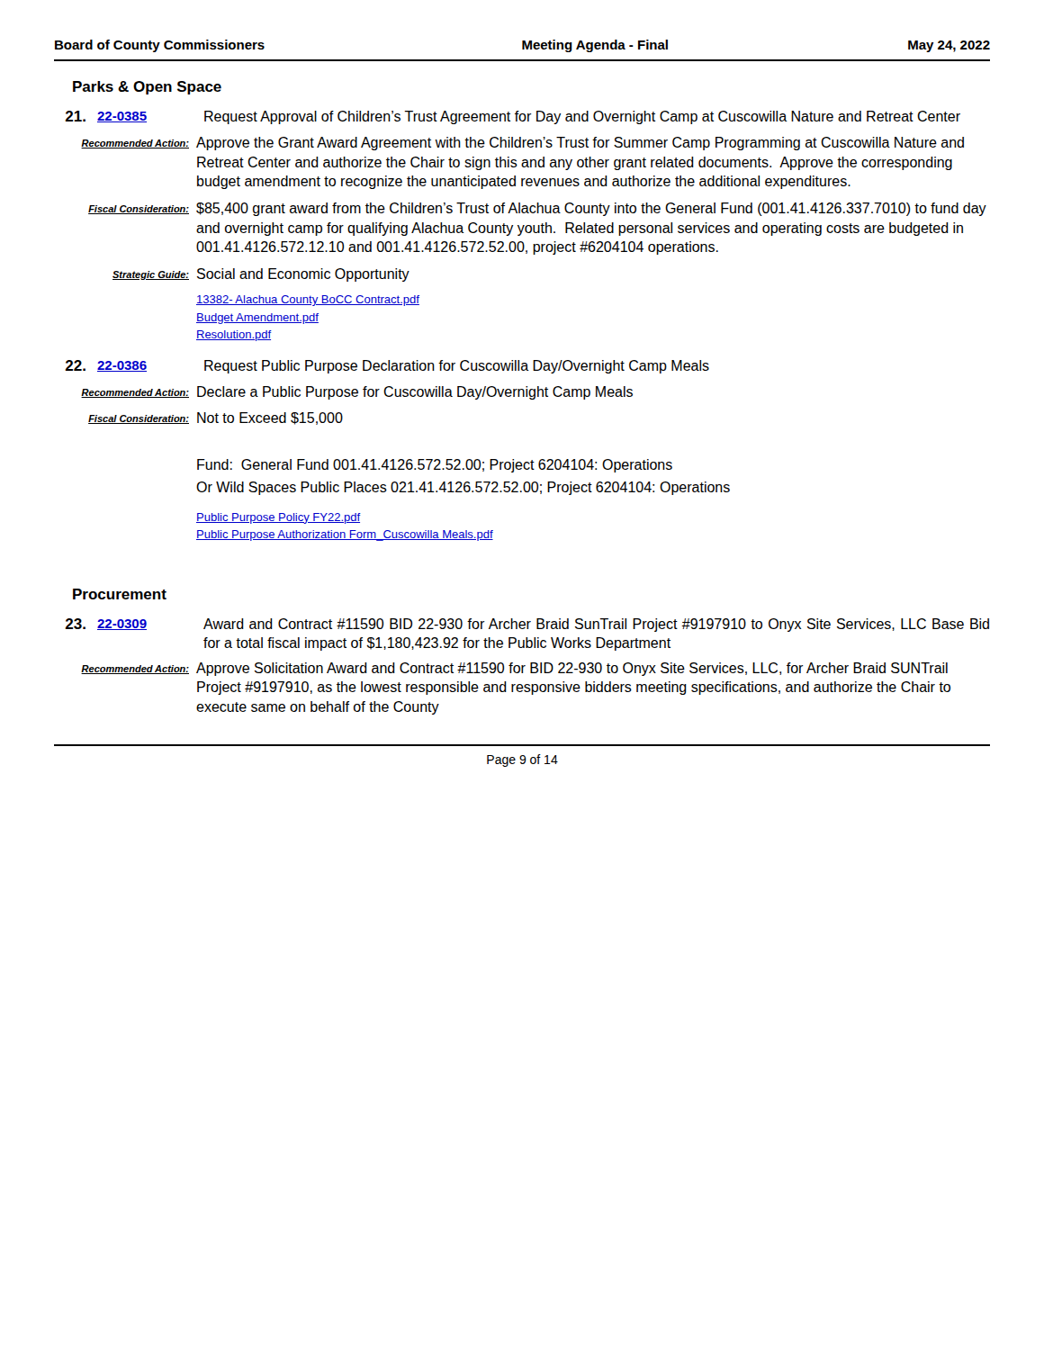Board of County Commissioners
Meeting Agenda - Final
May 24, 2022
Parks & Open Space
21.
22-0385
Request Approval of Children’s Trust Agreement for Day and Overnight Camp at Cuscowilla Nature and Retreat Center
Recommended Action:
Approve the Grant Award Agreement with the Children’s Trust for Summer Camp Programming at Cuscowilla Nature and Retreat Center and authorize the Chair to sign this and any other grant related documents. Approve the corresponding budget amendment to recognize the unanticipated revenues and authorize the additional expenditures.
Fiscal Consideration:
$85,400 grant award from the Children’s Trust of Alachua County into the General Fund (001.41.4126.337.7010) to fund day and overnight camp for qualifying Alachua County youth. Related personal services and operating costs are budgeted in 001.41.4126.572.12.10 and 001.41.4126.572.52.00, project #6204104 operations.
Strategic Guide:
Social and Economic Opportunity
13382- Alachua County BoCC Contract.pdf Budget Amendment.pdf Resolution.pdf
22.
22-0386
Request Public Purpose Declaration for Cuscowilla Day/Overnight Camp Meals
Recommended Action:
Declare a Public Purpose for Cuscowilla Day/Overnight Camp Meals
Fiscal Consideration:
Not to Exceed $15,000
Fund: General Fund 001.41.4126.572.52.00; Project 6204104: Operations
Or Wild Spaces Public Places 021.41.4126.572.52.00; Project 6204104: Operations
Public Purpose Policy FY22.pdf Public Purpose Authorization Form_Cuscowilla Meals.pdf
Procurement
23.
22-0309
Award and Contract #11590 BID 22-930 for Archer Braid SunTrail Project #9197910 to Onyx Site Services, LLC Base Bid for a total fiscal impact of $1,180,423.92 for the Public Works Department
Recommended Action:
Approve Solicitation Award and Contract #11590 for BID 22-930 to Onyx Site Services, LLC, for Archer Braid SUNTrail Project #9197910, as the lowest responsible and responsive bidders meeting specifications, and authorize the Chair to execute same on behalf of the County
Page 9 of 14